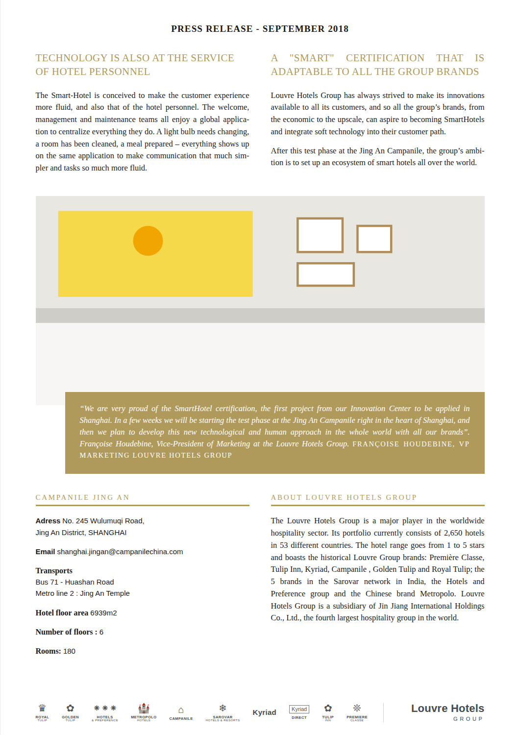PRESS RELEASE - SEPTEMBER 2018
Technology is also at the service of hotel personnel
The Smart-Hotel is conceived to make the customer experience more fluid, and also that of the hotel personnel. The welcome, management and maintenance teams all enjoy a global application to centralize everything they do. A light bulb needs changing, a room has been cleaned, a meal prepared – everything shows up on the same application to make communication that much simpler and tasks so much more fluid.
A "Smart" certification that is adaptable to all the group brands
Louvre Hotels Group has always strived to make its innovations available to all its customers, and so all the group’s brands, from the economic to the upscale, can aspire to becoming SmartHotels and integrate soft technology into their customer path.
After this test phase at the Jing An Campanile, the group’s ambition is to set up an ecosystem of smart hotels all over the world.
“We are very proud of the SmartHotel certification, the first project from our Innovation Center to be applied in Shanghai. In a few weeks we will be starting the test phase at the Jing An Campanile right in the heart of Shanghai, and then we plan to develop this new technological and human approach in the whole world with all our brands”. Françoise Houdebine, Vice-President of Marketing at the Louvre Hotels Group. Françoise Houdebine, VP Marketing Louvre Hotels Group
Campanile Jing An
Adress No. 245 Wulumuqi Road,
Jing An District, SHANGHAI
Email shanghai.jingan@campanilechina.com
Transports
Bus 71 - Huashan Road
Metro line 2 : Jing An Temple
Hotel floor area 6939m2
Number of floors : 6
Rooms: 180
About Louvre Hotels Group
The Louvre Hotels Group is a major player in the worldwide hospitality sector. Its portfolio currently consists of 2,650 hotels in 53 different countries. The hotel range goes from 1 to 5 stars and boasts the historical Louvre Group brands: Première Classe, Tulip Inn, Kyriad, Campanile , Golden Tulip and Royal Tulip; the 5 brands in the Sarovar network in India, the Hotels and Preference group and the Chinese brand Metropolo. Louvre Hotels Group is a subsidiary of Jin Jiang International Holdings Co., Ltd., the fourth largest hospitality group in the world.
♛ RoyalTulip
✿ GoldenTulip
⁕⁕⁕ Hotels& Preference
🏰 MetropoloHotels
⌂ Campanile
❄ SarovarHotels & Resorts
Kyriad
Kyriad Direct
✿ TulipInn
❊ PremiereClasse
Louvre Hotels
GROUP